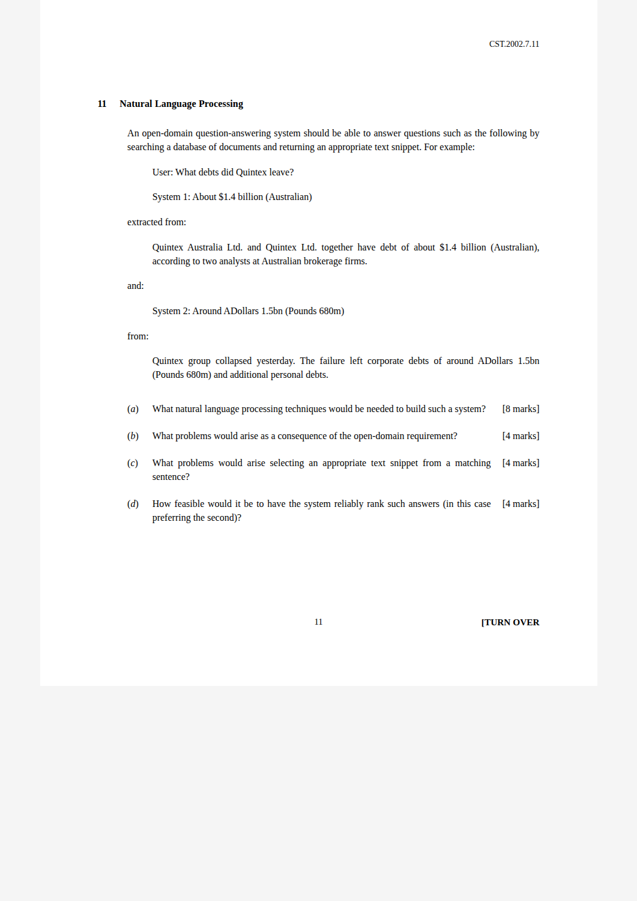CST.2002.7.11
11
Natural Language Processing
An open-domain question-answering system should be able to answer questions such as the following by searching a database of documents and returning an appropriate text snippet. For example:
User: What debts did Quintex leave?
System 1: About $1.4 billion (Australian)
extracted from:
Quintex Australia Ltd. and Quintex Ltd. together have debt of about $1.4 billion (Australian), according to two analysts at Australian brokerage firms.
and:
System 2: Around ADollars 1.5bn (Pounds 680m)
from:
Quintex group collapsed yesterday. The failure left corporate debts of around ADollars 1.5bn (Pounds 680m) and additional personal debts.
(a)
[8 marks] What natural language processing techniques would be needed to build such a system?
(b)
[4 marks] What problems would arise as a consequence of the open-domain requirement?
(c)
[4 marks] What problems would arise selecting an appropriate text snippet from a matching sentence?
(d)
[4 marks] How feasible would it be to have the system reliably rank such answers (in this case preferring the second)?
11 [TURN OVER